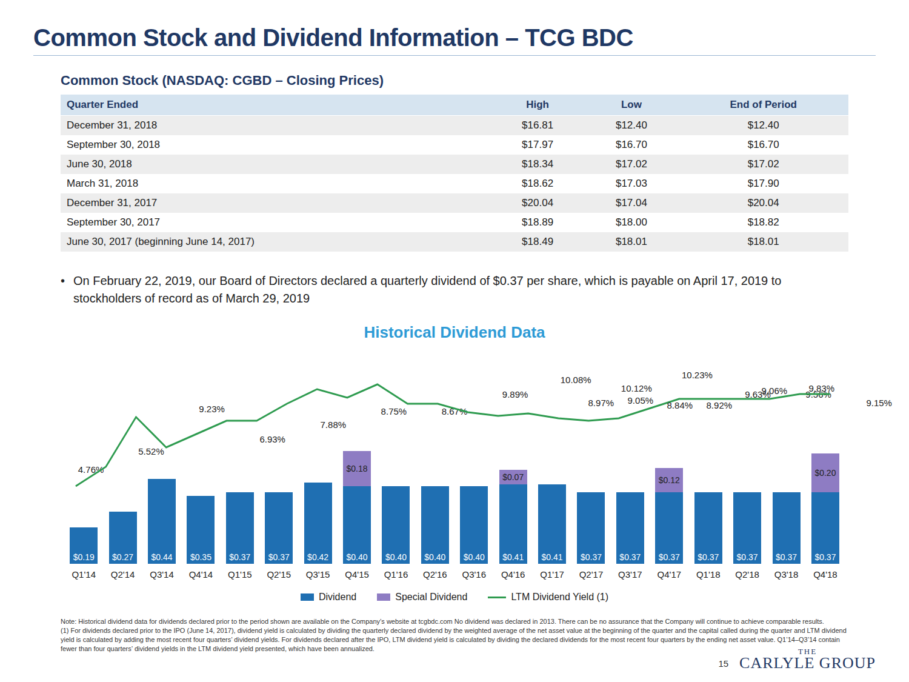Common Stock and Dividend Information – TCG BDC
Common Stock (NASDAQ: CGBD – Closing Prices)
| Quarter Ended | High | Low | End of Period |
| --- | --- | --- | --- |
| December 31, 2018 | $16.81 | $12.40 | $12.40 |
| September 30, 2018 | $17.97 | $16.70 | $16.70 |
| June 30, 2018 | $18.34 | $17.02 | $17.02 |
| March 31, 2018 | $18.62 | $17.03 | $17.90 |
| December 31, 2017 | $20.04 | $17.04 | $20.04 |
| September 30, 2017 | $18.89 | $18.00 | $18.82 |
| June 30, 2017 (beginning June 14, 2017) | $18.49 | $18.01 | $18.01 |
• On February 22, 2019, our Board of Directors declared a quarterly dividend of $0.37 per share, which is payable on April 17, 2019 to stockholders of record as of March 29, 2019
Historical Dividend Data
4.76%
5.52%
9.23%
6.93%
7.88%
8.75%
8.67%
9.89%
10.08%
10.12%
10.23%
9.63%
9.56%
9.15%
$0.19
Q1'14
$0.27
Q2'14
$0.44
Q3'14
$0.35
Q4'14
$0.37
Q1'15
$0.37
Q2'15
$0.42
Q3'15
$0.18
$0.40
Q4'15
$0.40
Q1'16
$0.40
Q2'16
$0.40
Q3'16
$0.07
$0.41
Q4'16
$0.41
Q1'17
$0.37
Q2'17
$0.37
Q3'17
$0.12
$0.37
Q4'17
$0.37
Q1'18
$0.37
Q2'18
$0.37
Q3'18
$0.20
$0.37
Q4'18
8.97%
9.05%
8.84%
8.92%
9.06%
9.83%
Dividend
Special Dividend
LTM Dividend Yield (1)
Note: Historical dividend data for dividends declared prior to the period shown are available on the Company’s website at tcgbdc.com No dividend was declared in 2013. There can be no assurance that the Company will continue to achieve comparable results.
(1) For dividends declared prior to the IPO (June 14, 2017), dividend yield is calculated by dividing the quarterly declared dividend by the weighted average of the net asset value at the beginning of the quarter and the capital called during the quarter and LTM dividend yield is calculated by adding the most recent four quarters’ dividend yields. For dividends declared after the IPO, LTM dividend yield is calculated by dividing the declared dividends for the most recent four quarters by the ending net asset value. Q1’14–Q3’14 contain fewer than four quarters’ dividend yields in the LTM dividend yield presented, which have been annualized.
15
THE CARLYLE GROUP